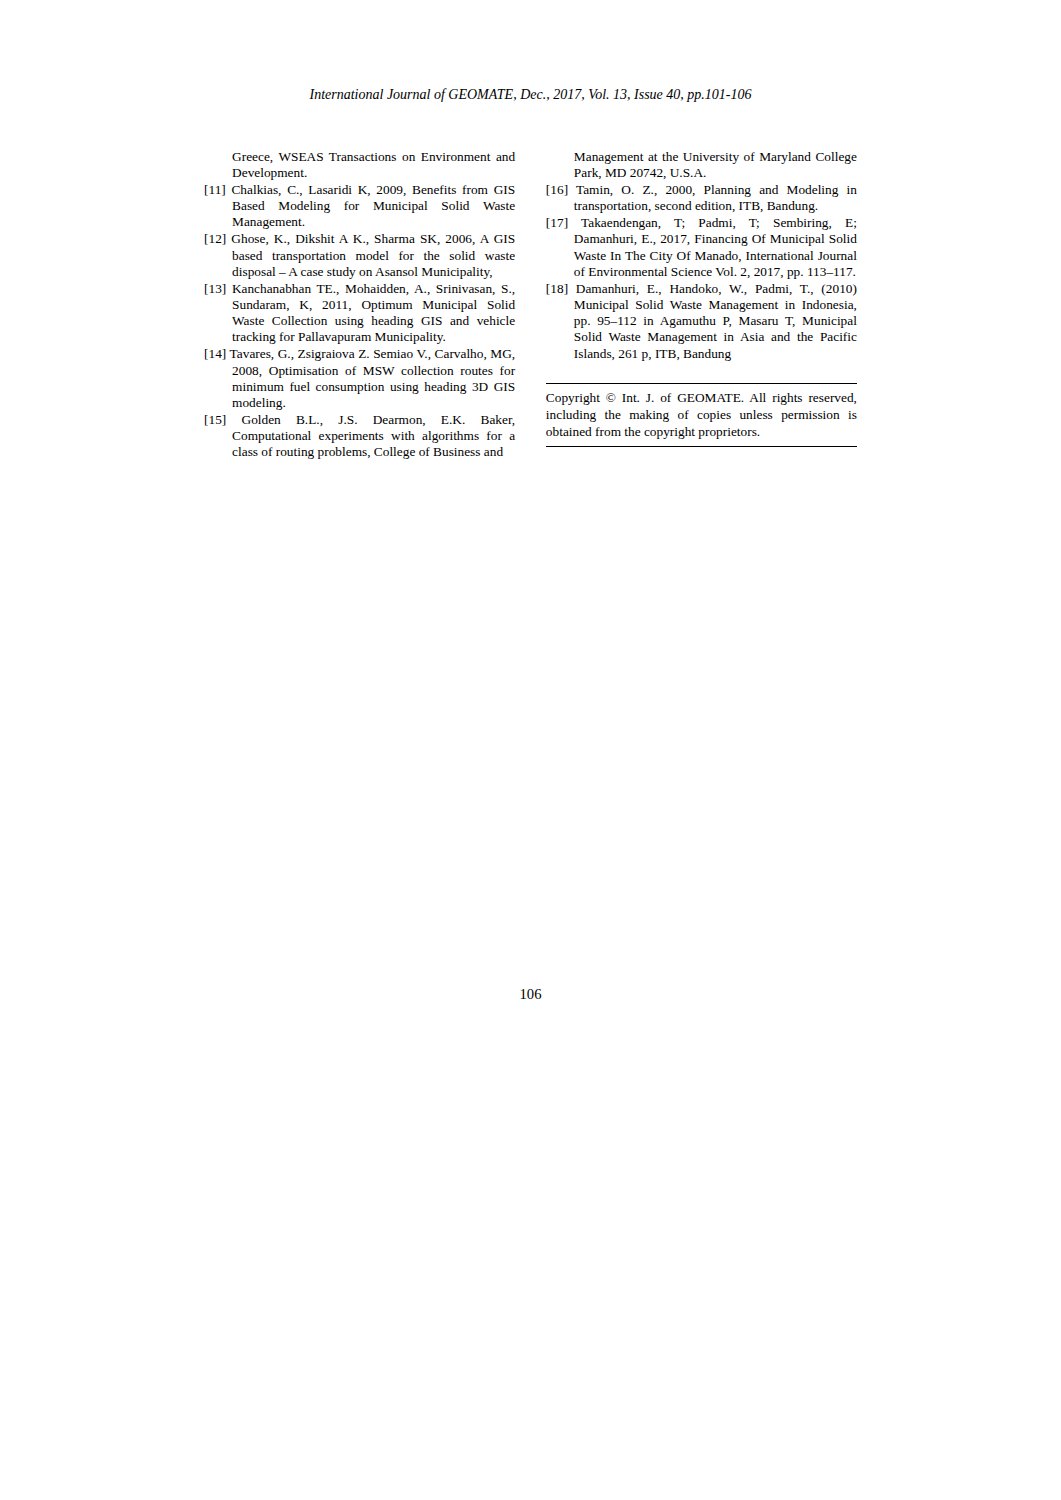International Journal of GEOMATE, Dec., 2017, Vol. 13, Issue 40, pp.101-106
Greece, WSEAS Transactions on Environment and Development.
[11] Chalkias, C., Lasaridi K, 2009, Benefits from GIS Based Modeling for Municipal Solid Waste Management.
[12] Ghose, K., Dikshit A K., Sharma SK, 2006, A GIS based transportation model for the solid waste disposal – A case study on Asansol Municipality,
[13] Kanchanabhan TE., Mohaidden, A., Srinivasan, S., Sundaram, K, 2011, Optimum Municipal Solid Waste Collection using heading GIS and vehicle tracking for Pallavapuram Municipality.
[14] Tavares, G., Zsigraiova Z. Semiao V., Carvalho, MG, 2008, Optimisation of MSW collection routes for minimum fuel consumption using heading 3D GIS modeling.
[15] Golden B.L., J.S. Dearmon, E.K. Baker, Computational experiments with algorithms for a class of routing problems, College of Business and
Management at the University of Maryland College Park, MD 20742, U.S.A.
[16] Tamin, O. Z., 2000, Planning and Modeling in transportation, second edition, ITB, Bandung.
[17] Takaendengan, T; Padmi, T; Sembiring, E; Damanhuri, E., 2017, Financing Of Municipal Solid Waste In The City Of Manado, International Journal of Environmental Science Vol. 2, 2017, pp. 113–117.
[18] Damanhuri, E., Handoko, W., Padmi, T., (2010) Municipal Solid Waste Management in Indonesia, pp. 95–112 in Agamuthu P, Masaru T, Municipal Solid Waste Management in Asia and the Pacific Islands, 261 p, ITB, Bandung
Copyright © Int. J. of GEOMATE. All rights reserved, including the making of copies unless permission is obtained from the copyright proprietors.
106